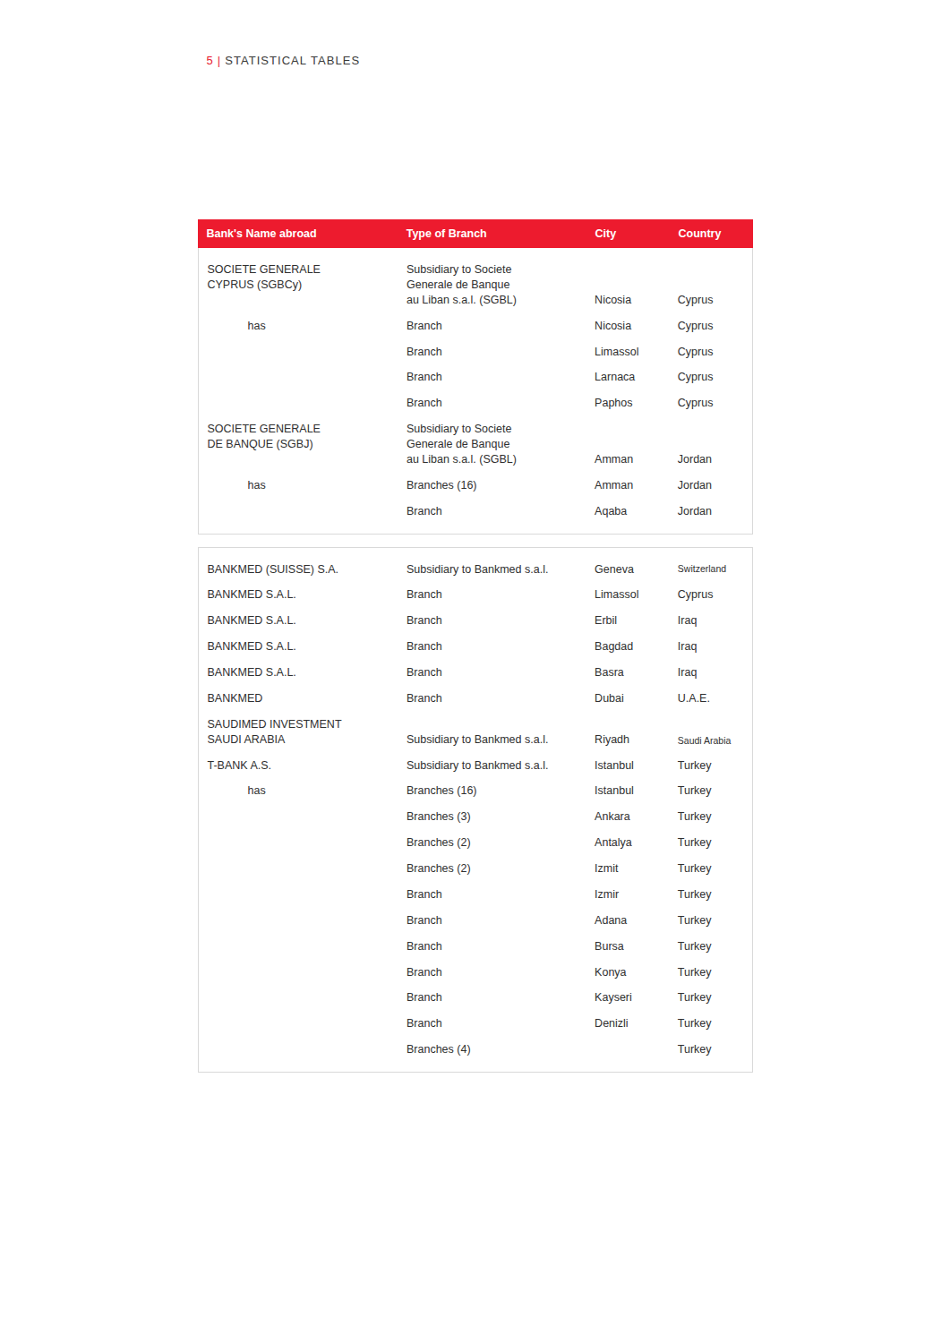5|STATISTICAL TABLES
| Bank's Name abroad | Type of Branch | City | Country |
| --- | --- | --- | --- |
| SOCIETE GENERALE CYPRUS (SGBCy) | Subsidiary to Societe Generale de Banque au Liban s.a.l. (SGBL) | Nicosia | Cyprus |
| has | Branch | Nicosia | Cyprus |
| | Branch | Limassol | Cyprus |
| | Branch | Larnaca | Cyprus |
| | Branch | Paphos | Cyprus |
| SOCIETE GENERALE DE BANQUE (SGBJ) | Subsidiary to Societe Generale de Banque au Liban s.a.l. (SGBL) | Amman | Jordan |
| has | Branches (16) | Amman | Jordan |
| | Branch | Aqaba | Jordan |
| BANKMED (SUISSE) S.A. | Subsidiary to Bankmed s.a.l. | Geneva | Switzerland |
| BANKMED S.A.L. | Branch | Limassol | Cyprus |
| BANKMED S.A.L. | Branch | Erbil | Iraq |
| BANKMED S.A.L. | Branch | Bagdad | Iraq |
| BANKMED S.A.L. | Branch | Basra | Iraq |
| BANKMED | Branch | Dubai | U.A.E. |
| SAUDIMED INVESTMENT SAUDI ARABIA | Subsidiary to Bankmed s.a.l. | Riyadh | Saudi Arabia |
| T-BANK A.S. | Subsidiary to Bankmed s.a.l. | Istanbul | Turkey |
| has | Branches (16) | Istanbul | Turkey |
| | Branches (3) | Ankara | Turkey |
| | Branches (2) | Antalya | Turkey |
| | Branches (2) | Izmit | Turkey |
| | Branch | Izmir | Turkey |
| | Branch | Adana | Turkey |
| | Branch | Bursa | Turkey |
| | Branch | Konya | Turkey |
| | Branch | Kayseri | Turkey |
| | Branch | Denizli | Turkey |
| | Branches (4) | | Turkey |